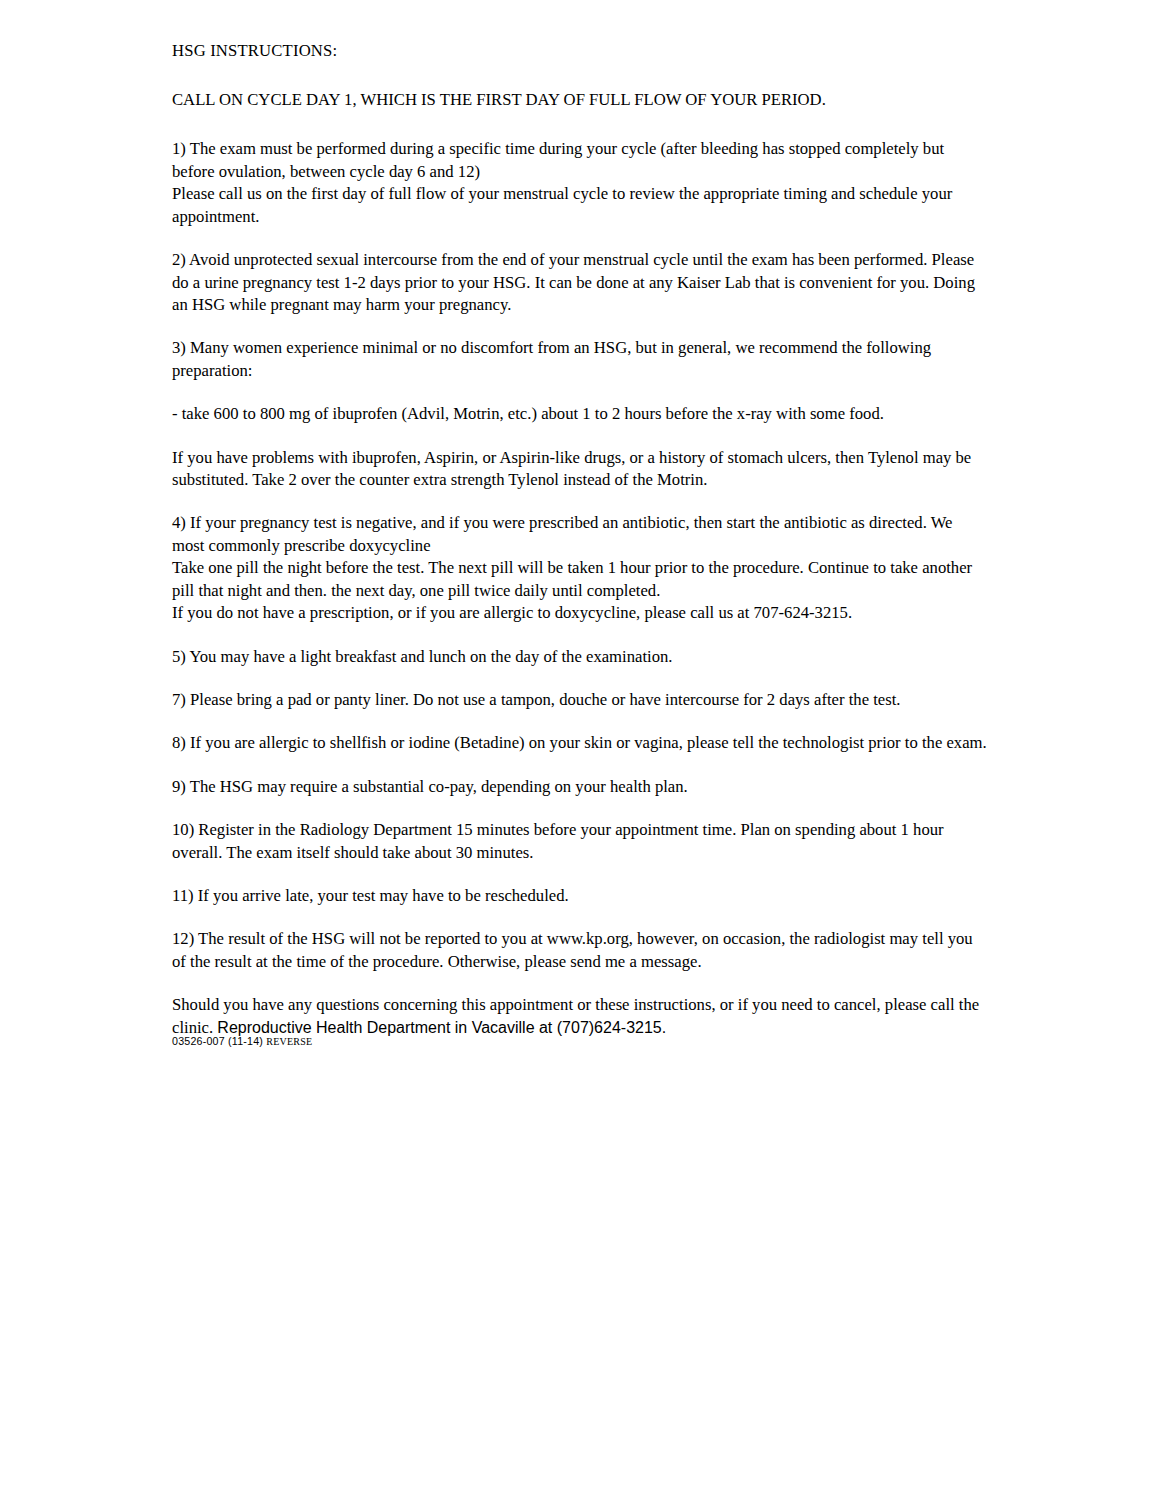HSG INSTRUCTIONS:
CALL ON CYCLE DAY 1, WHICH IS THE FIRST DAY OF FULL FLOW OF YOUR PERIOD.
1) The exam must be performed during a specific time during your cycle (after bleeding has stopped completely but before ovulation, between cycle day 6 and 12)
Please call us on the first day of full flow of your menstrual cycle to review the appropriate timing and schedule your appointment.
2) Avoid unprotected sexual intercourse from the end of your menstrual cycle until the exam has been performed. Please do a urine pregnancy test 1-2 days prior to your HSG. It can be done at any Kaiser Lab that is convenient for you. Doing an HSG while pregnant may harm your pregnancy.
3) Many women experience minimal or no discomfort from an HSG, but in general, we recommend the following preparation:
- take 600 to 800 mg of ibuprofen (Advil, Motrin, etc.) about 1 to 2 hours before the x-ray with some food.
If you have problems with ibuprofen, Aspirin, or Aspirin-like drugs, or a history of stomach ulcers, then Tylenol may be substituted. Take 2 over the counter extra strength Tylenol instead of the Motrin.
4) If your pregnancy test is negative, and if you were prescribed an antibiotic, then start the antibiotic as directed. We most commonly prescribe doxycycline
Take one pill the night before the test. The next pill will be taken 1 hour prior to the procedure. Continue to take another pill that night and then. the next day, one pill twice daily until completed.
If you do not have a prescription, or if you are allergic to doxycycline, please call us at 707-624-3215.
5) You may have a light breakfast and lunch on the day of the examination.
7) Please bring a pad or panty liner. Do not use a tampon, douche or have intercourse for 2 days after the test.
8) If you are allergic to shellfish or iodine (Betadine) on your skin or vagina, please tell the technologist prior to the exam.
9) The HSG may require a substantial co-pay, depending on your health plan.
10) Register in the Radiology Department 15 minutes before your appointment time. Plan on spending about 1 hour overall. The exam itself should take about 30 minutes.
11) If you arrive late, your test may have to be rescheduled.
12) The result of the HSG will not be reported to you at www.kp.org, however, on occasion, the radiologist may tell you of the result at the time of the procedure. Otherwise, please send me a message.
Should you have any questions concerning this appointment or these instructions, or if you need to cancel, please call the clinic. Reproductive Health Department in Vacaville at (707)624-3215.
03526-007 (11-14) REVERSE